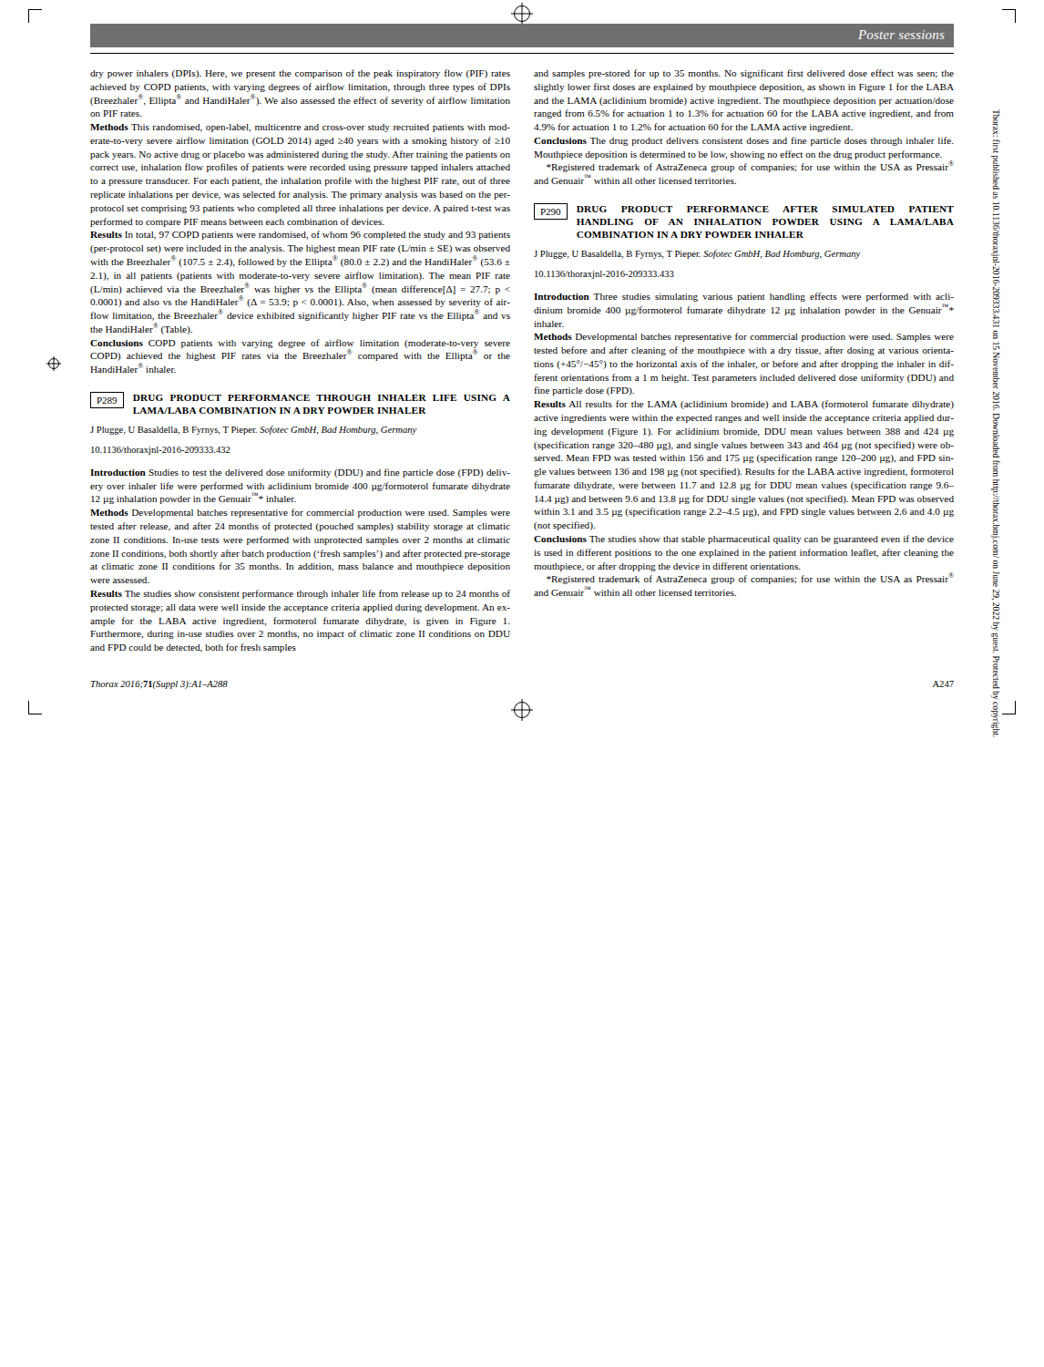Thorax: first published as 10.1136/thoraxjnl-2016-209333.431 on 15 November 2016. Downloaded from http://thorax.bmj.com/ on June 29, 2022 by guest. Protected by copyright.
Poster sessions
dry power inhalers (DPIs). Here, we present the comparison of the peak inspiratory flow (PIF) rates achieved by COPD patients, with varying degrees of airflow limitation, through three types of DPIs (Breezhaler®, Ellipta® and HandiHaler®). We also assessed the effect of severity of airflow limitation on PIF rates.
Methods This randomised, open-label, multicentre and cross-over study recruited patients with moderate-to-very severe airflow limitation (GOLD 2014) aged ≥40 years with a smoking history of ≥10 pack years. No active drug or placebo was administered during the study. After training the patients on correct use, inhalation flow profiles of patients were recorded using pressure tapped inhalers attached to a pressure transducer. For each patient, the inhalation profile with the highest PIF rate, out of three replicate inhalations per device, was selected for analysis. The primary analysis was based on the per-protocol set comprising 93 patients who completed all three inhalations per device. A paired t-test was performed to compare PIF means between each combination of devices.
Results In total, 97 COPD patients were randomised, of whom 96 completed the study and 93 patients (per-protocol set) were included in the analysis. The highest mean PIF rate (L/min ± SE) was observed with the Breezhaler® (107.5 ± 2.4), followed by the Ellipta® (80.0 ± 2.2) and the HandiHaler® (53.6 ± 2.1), in all patients (patients with moderate-to-very severe airflow limitation). The mean PIF rate (L/min) achieved via the Breezhaler® was higher vs the Ellipta® (mean difference[Δ] = 27.7; p < 0.0001) and also vs the HandiHaler® (Δ = 53.9; p < 0.0001). Also, when assessed by severity of airflow limitation, the Breezhaler® device exhibited significantly higher PIF rate vs the Ellipta® and vs the HandiHaler® (Table).
Conclusions COPD patients with varying degree of airflow limitation (moderate-to-very severe COPD) achieved the highest PIF rates via the Breezhaler® compared with the Ellipta® or the HandiHaler® inhaler.
P289
DRUG PRODUCT PERFORMANCE THROUGH INHALER LIFE USING A LAMA/LABA COMBINATION IN A DRY POWDER INHALER
J Plugge, U Basaldella, B Fyrnys, T Pieper. Sofotec GmbH, Bad Homburg, Germany
10.1136/thoraxjnl-2016-209333.432
Introduction Studies to test the delivered dose uniformity (DDU) and fine particle dose (FPD) delivery over inhaler life were performed with aclidinium bromide 400 µg/formoterol fumarate dihydrate 12 µg inhalation powder in the Genuair™* inhaler.
Methods Developmental batches representative for commercial production were used. Samples were tested after release, and after 24 months of protected (pouched samples) stability storage at climatic zone II conditions. In-use tests were performed with unprotected samples over 2 months at climatic zone II conditions, both shortly after batch production (‘fresh samples’) and after protected pre-storage at climatic zone II conditions for 35 months. In addition, mass balance and mouthpiece deposition were assessed.
Results The studies show consistent performance through inhaler life from release up to 24 months of protected storage; all data were well inside the acceptance criteria applied during development. An example for the LABA active ingredient, formoterol fumarate dihydrate, is given in Figure 1. Furthermore, during in-use studies over 2 months, no impact of climatic zone II conditions on DDU and FPD could be detected, both for fresh samples
and samples pre-stored for up to 35 months. No significant first delivered dose effect was seen; the slightly lower first doses are explained by mouthpiece deposition, as shown in Figure 1 for the LABA and the LAMA (aclidinium bromide) active ingredient. The mouthpiece deposition per actuation/dose ranged from 6.5% for actuation 1 to 1.3% for actuation 60 for the LABA active ingredient, and from 4.9% for actuation 1 to 1.2% for actuation 60 for the LAMA active ingredient.
Conclusions The drug product delivers consistent doses and fine particle doses through inhaler life. Mouthpiece deposition is determined to be low, showing no effect on the drug product performance.
*Registered trademark of AstraZeneca group of companies; for use within the USA as Pressair® and Genuair™ within all other licensed territories.
P290
DRUG PRODUCT PERFORMANCE AFTER SIMULATED PATIENT HANDLING OF AN INHALATION POWDER USING A LAMA/LABA COMBINATION IN A DRY POWDER INHALER
J Plugge, U Basaldella, B Fyrnys, T Pieper. Sofotec GmbH, Bad Homburg, Germany
10.1136/thoraxjnl-2016-209333.433
Introduction Three studies simulating various patient handling effects were performed with aclidinium bromide 400 µg/formoterol fumarate dihydrate 12 µg inhalation powder in the Genuair™* inhaler.
Methods Developmental batches representative for commercial production were used. Samples were tested before and after cleaning of the mouthpiece with a dry tissue, after dosing at various orientations (+45°/−45°) to the horizontal axis of the inhaler, or before and after dropping the inhaler in different orientations from a 1 m height. Test parameters included delivered dose uniformity (DDU) and fine particle dose (FPD).
Results All results for the LAMA (aclidinium bromide) and LABA (formoterol fumarate dihydrate) active ingredients were within the expected ranges and well inside the acceptance criteria applied during development (Figure 1). For aclidinium bromide, DDU mean values between 388 and 424 µg (specification range 320–480 µg), and single values between 343 and 464 µg (not specified) were observed. Mean FPD was tested within 156 and 175 µg (specification range 120–200 µg), and FPD single values between 136 and 198 µg (not specified). Results for the LABA active ingredient, formoterol fumarate dihydrate, were between 11.7 and 12.8 µg for DDU mean values (specification range 9.6–14.4 µg) and between 9.6 and 13.8 µg for DDU single values (not specified). Mean FPD was observed within 3.1 and 3.5 µg (specification range 2.2–4.5 µg), and FPD single values between 2.6 and 4.0 µg (not specified).
Conclusions The studies show that stable pharmaceutical quality can be guaranteed even if the device is used in different positions to the one explained in the patient information leaflet, after cleaning the mouthpiece, or after dropping the device in different orientations.
*Registered trademark of AstraZeneca group of companies; for use within the USA as Pressair® and Genuair™ within all other licensed territories.
Thorax 2016;71(Suppl 3):A1–A288
A247